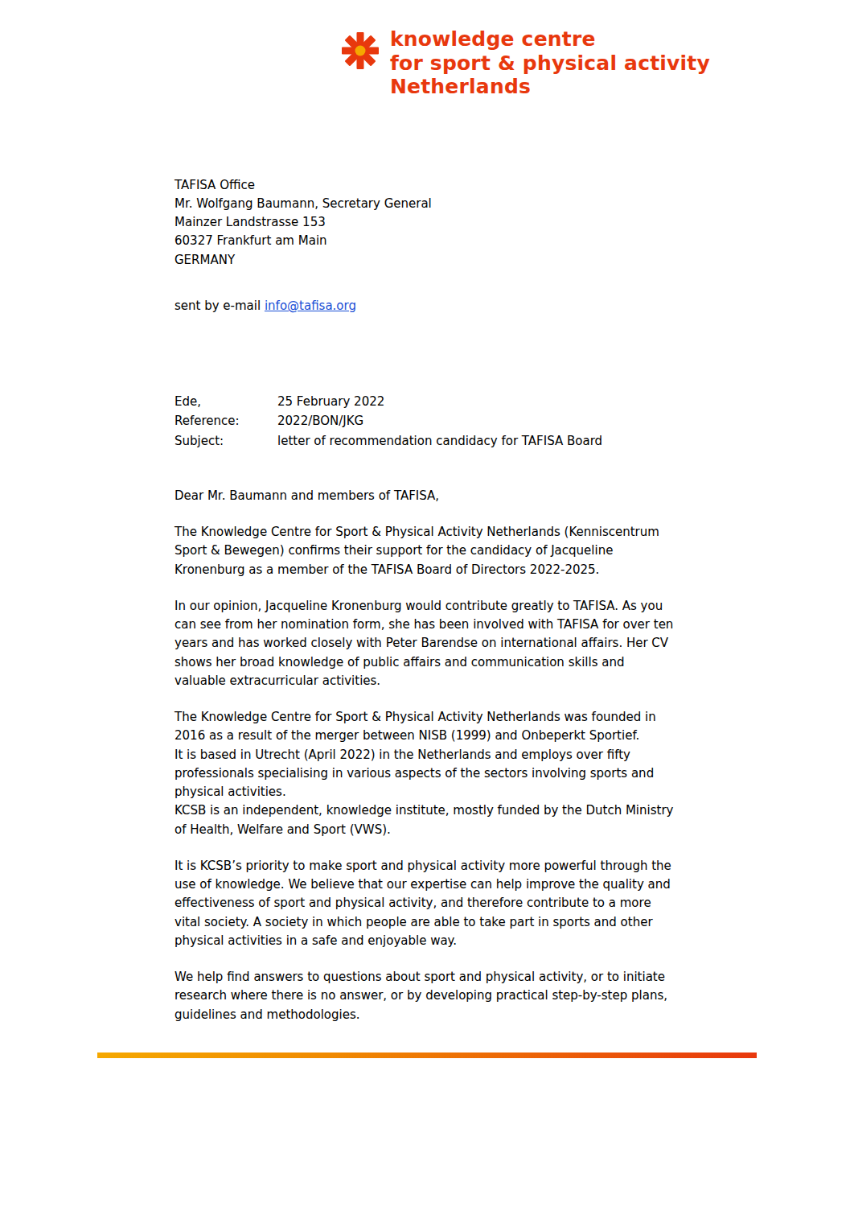knowledge centre
for sport & physical activity
Netherlands
TAFISA Office
Mr. Wolfgang Baumann, Secretary General
Mainzer Landstrasse 153
60327 Frankfurt am Main
GERMANY
sent by e-mail info@tafisa.org
| Ede, | 25 February 2022 |
| Reference: | 2022/BON/JKG |
| Subject: | letter of recommendation candidacy for TAFISA Board |
Dear Mr. Baumann and members of TAFISA,
The Knowledge Centre for Sport & Physical Activity Netherlands (Kenniscentrum Sport & Bewegen) confirms their support for the candidacy of Jacqueline Kronenburg as a member of the TAFISA Board of Directors 2022-2025.
In our opinion, Jacqueline Kronenburg would contribute greatly to TAFISA. As you can see from her nomination form, she has been involved with TAFISA for over ten years and has worked closely with Peter Barendse on international affairs. Her CV shows her broad knowledge of public affairs and communication skills and valuable extracurricular activities.
The Knowledge Centre for Sport & Physical Activity Netherlands was founded in 2016 as a result of the merger between NISB (1999) and Onbeperkt Sportief.
It is based in Utrecht (April 2022) in the Netherlands and employs over fifty professionals specialising in various aspects of the sectors involving sports and physical activities.
KCSB is an independent, knowledge institute, mostly funded by the Dutch Ministry of Health, Welfare and Sport (VWS).
It is KCSB’s priority to make sport and physical activity more powerful through the use of knowledge. We believe that our expertise can help improve the quality and effectiveness of sport and physical activity, and therefore contribute to a more vital society. A society in which people are able to take part in sports and other physical activities in a safe and enjoyable way.
We help find answers to questions about sport and physical activity, or to initiate research where there is no answer, or by developing practical step-by-step plans, guidelines and methodologies.